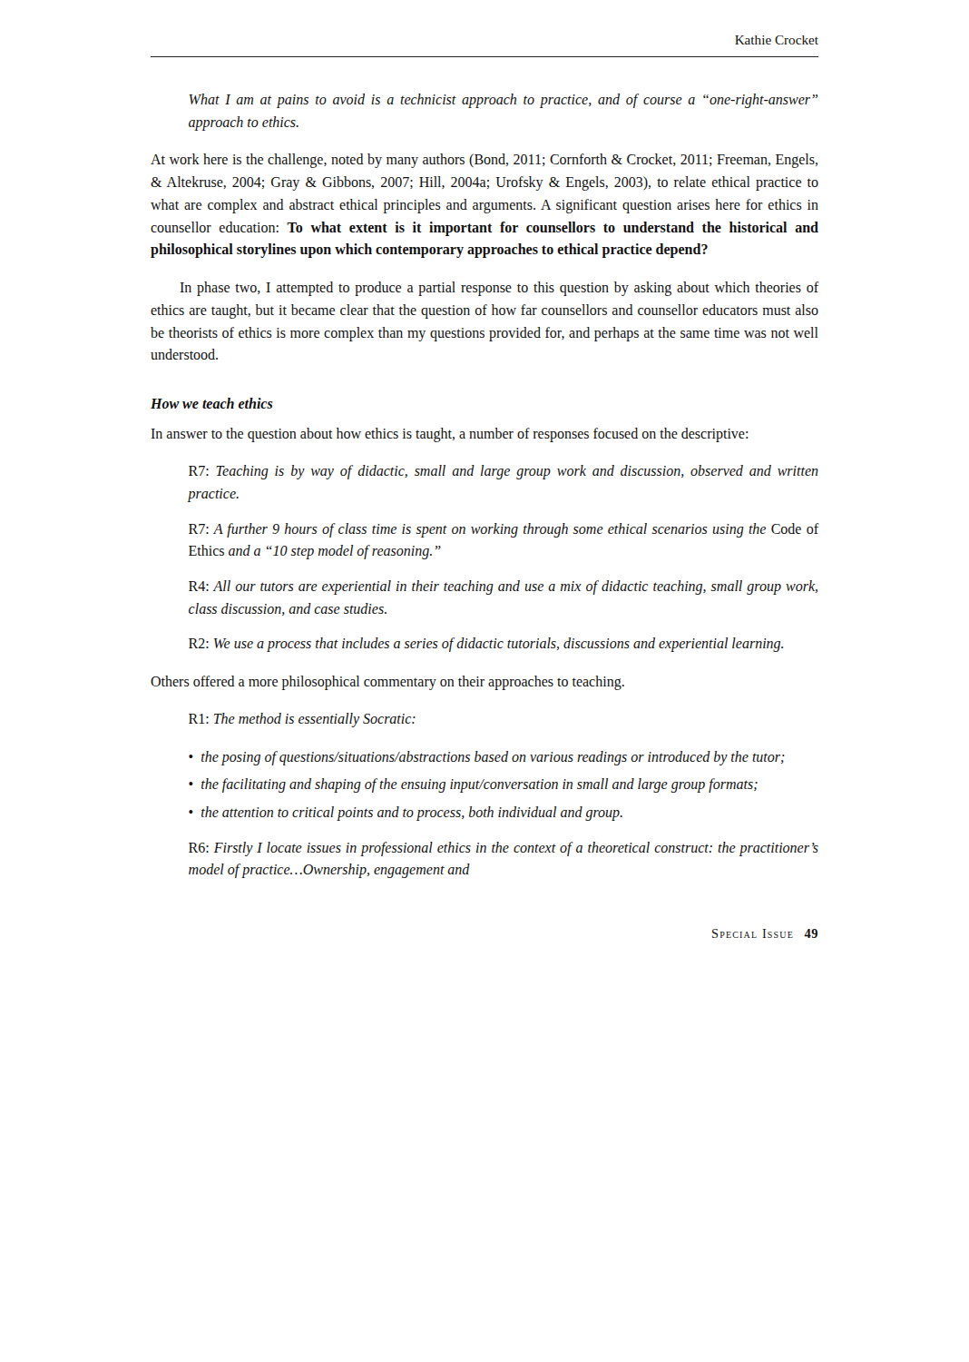Kathie Crocket
What I am at pains to avoid is a technicist approach to practice, and of course a “one-right-answer” approach to ethics.
At work here is the challenge, noted by many authors (Bond, 2011; Cornforth & Crocket, 2011; Freeman, Engels, & Altekruse, 2004; Gray & Gibbons, 2007; Hill, 2004a; Urofsky & Engels, 2003), to relate ethical practice to what are complex and abstract ethical principles and arguments. A significant question arises here for ethics in counsellor education: To what extent is it important for counsellors to understand the historical and philosophical storylines upon which contemporary approaches to ethical practice depend?
In phase two, I attempted to produce a partial response to this question by asking about which theories of ethics are taught, but it became clear that the question of how far counsellors and counsellor educators must also be theorists of ethics is more complex than my questions provided for, and perhaps at the same time was not well understood.
How we teach ethics
In answer to the question about how ethics is taught, a number of responses focused on the descriptive:
R7: Teaching is by way of didactic, small and large group work and discussion, observed and written practice.
R7: A further 9 hours of class time is spent on working through some ethical scenarios using the Code of Ethics and a “10 step model of reasoning.”
R4: All our tutors are experiential in their teaching and use a mix of didactic teaching, small group work, class discussion, and case studies.
R2: We use a process that includes a series of didactic tutorials, discussions and experiential learning.
Others offered a more philosophical commentary on their approaches to teaching.
R1: The method is essentially Socratic:
the posing of questions/situations/abstractions based on various readings or introduced by the tutor;
the facilitating and shaping of the ensuing input/conversation in small and large group formats;
the attention to critical points and to process, both individual and group.
R6: Firstly I locate issues in professional ethics in the context of a theoretical construct: the practitioner’s model of practice…Ownership, engagement and
Special Issue 49